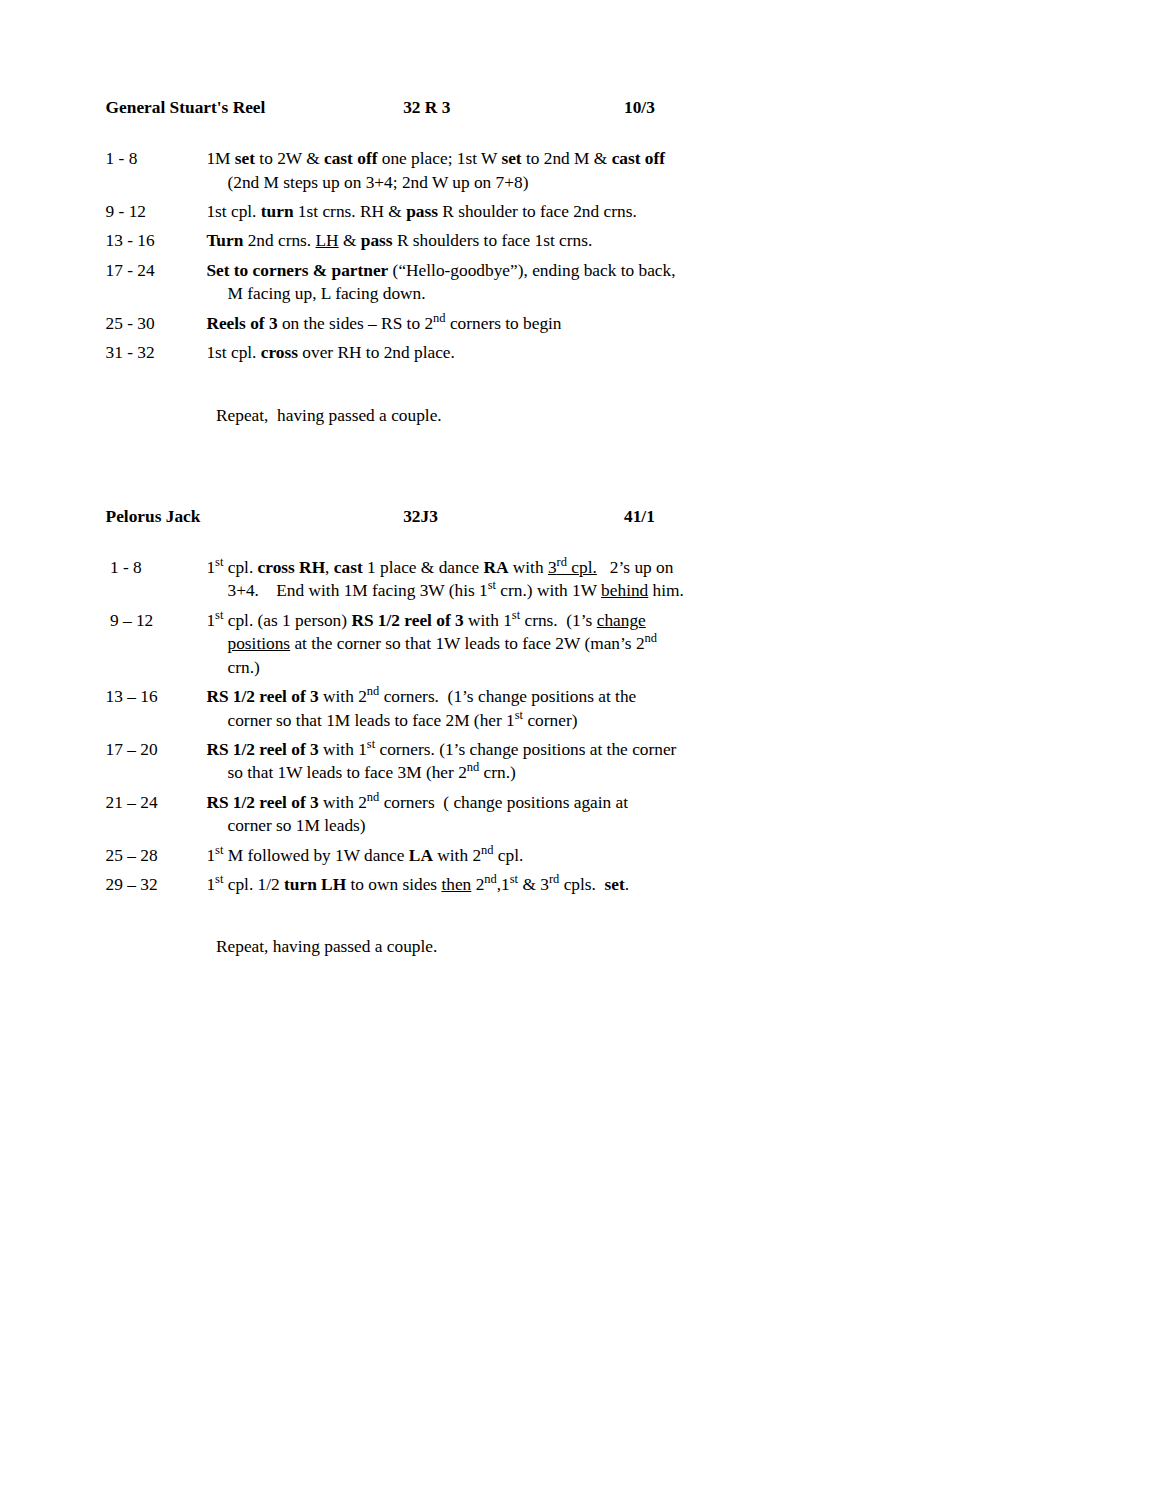General Stuart's Reel 32 R 3 10/3
| 1 - 8 | 1M set to 2W & cast off one place; 1st W set to 2nd M & cast off (2nd M steps up on 3+4; 2nd W up on 7+8) |
| 9 - 12 | 1st cpl. turn 1st crns. RH & pass R shoulder to face 2nd crns. |
| 13 - 16 | Turn 2nd crns. LH & pass R shoulders to face 1st crns. |
| 17 - 24 | Set to corners & partner (“Hello-goodbye”), ending back to back, M facing up, L facing down. |
| 25 - 30 | Reels of 3 on the sides – RS to 2 nd corners to begin |
| 31 - 32 | 1st cpl. cross over RH to 2nd place. |
Repeat, having passed a couple.
Pelorus Jack 32J3 41/1
| 1 - 8 | 1 st cpl. cross RH , cast 1 place & dance RA with 3 rd cpl. 2’s up on 3+4. End with 1M facing 3W (his 1 st crn.) with 1W behind him. |
| 9 – 12 | 1 st cpl. (as 1 person) RS 1/2 reel of 3 with 1 st crns. (1’s change positions at the corner so that 1W leads to face 2W (man’s 2 nd crn.) |
| 13 – 16 | RS 1/2 reel of 3 with 2 nd corners. (1’s change positions at the corner so that 1M leads to face 2M (her 1 st corner) |
| 17 – 20 | RS 1/2 reel of 3 with 1 st corners. (1’s change positions at the corner so that 1W leads to face 3M (her 2 nd crn.) |
| 21 – 24 | RS 1/2 reel of 3 with 2 nd corners ( change positions again at corner so 1M leads) |
| 25 – 28 | 1 st M followed by 1W dance LA with 2 nd cpl. |
| 29 – 32 | 1 st cpl. 1/2 turn LH to own sides then 2 nd ,1 st & 3 rd cpls. set . |
Repeat, having passed a couple.